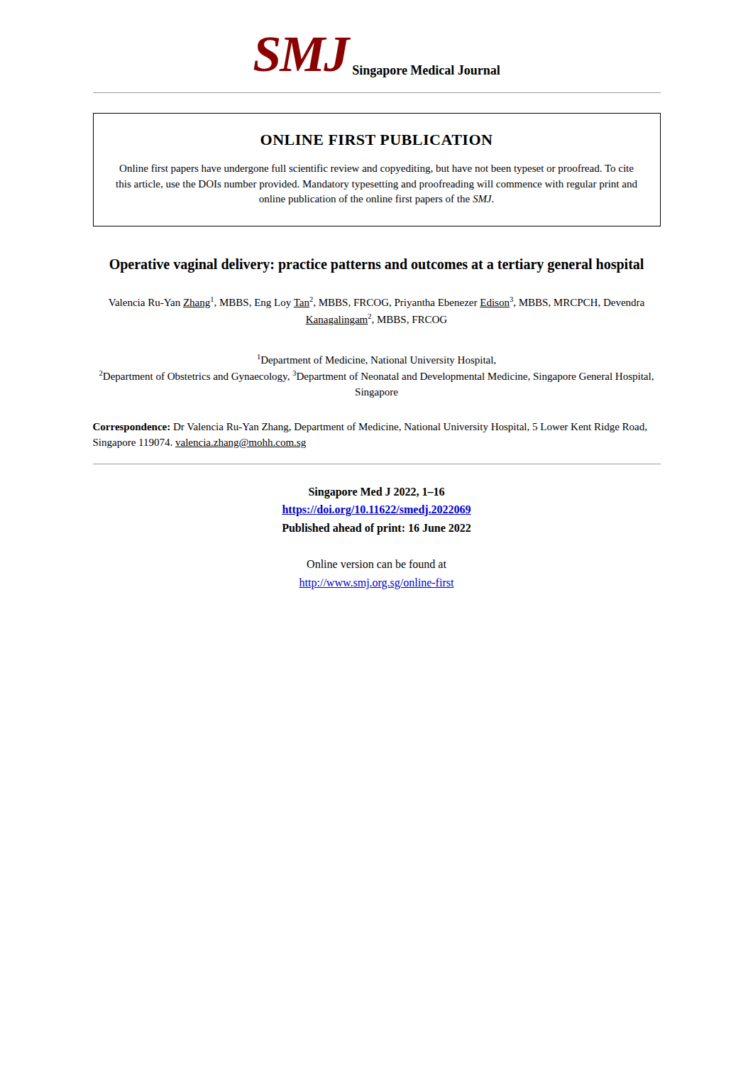SMJ Singapore Medical Journal
ONLINE FIRST PUBLICATION
Online first papers have undergone full scientific review and copyediting, but have not been typeset or proofread. To cite this article, use the DOIs number provided. Mandatory typesetting and proofreading will commence with regular print and online publication of the online first papers of the SMJ.
Operative vaginal delivery: practice patterns and outcomes at a tertiary general hospital
Valencia Ru-Yan Zhang1, MBBS, Eng Loy Tan2, MBBS, FRCOG, Priyantha Ebenezer Edison3, MBBS, MRCPCH, Devendra Kanagalingam2, MBBS, FRCOG
1Department of Medicine, National University Hospital,
2Department of Obstetrics and Gynaecology, 3Department of Neonatal and Developmental Medicine, Singapore General Hospital, Singapore
Correspondence: Dr Valencia Ru-Yan Zhang, Department of Medicine, National University Hospital, 5 Lower Kent Ridge Road, Singapore 119074. valencia.zhang@mohh.com.sg
Singapore Med J 2022, 1–16
https://doi.org/10.11622/smedj.2022069
Published ahead of print: 16 June 2022
Online version can be found at
http://www.smj.org.sg/online-first